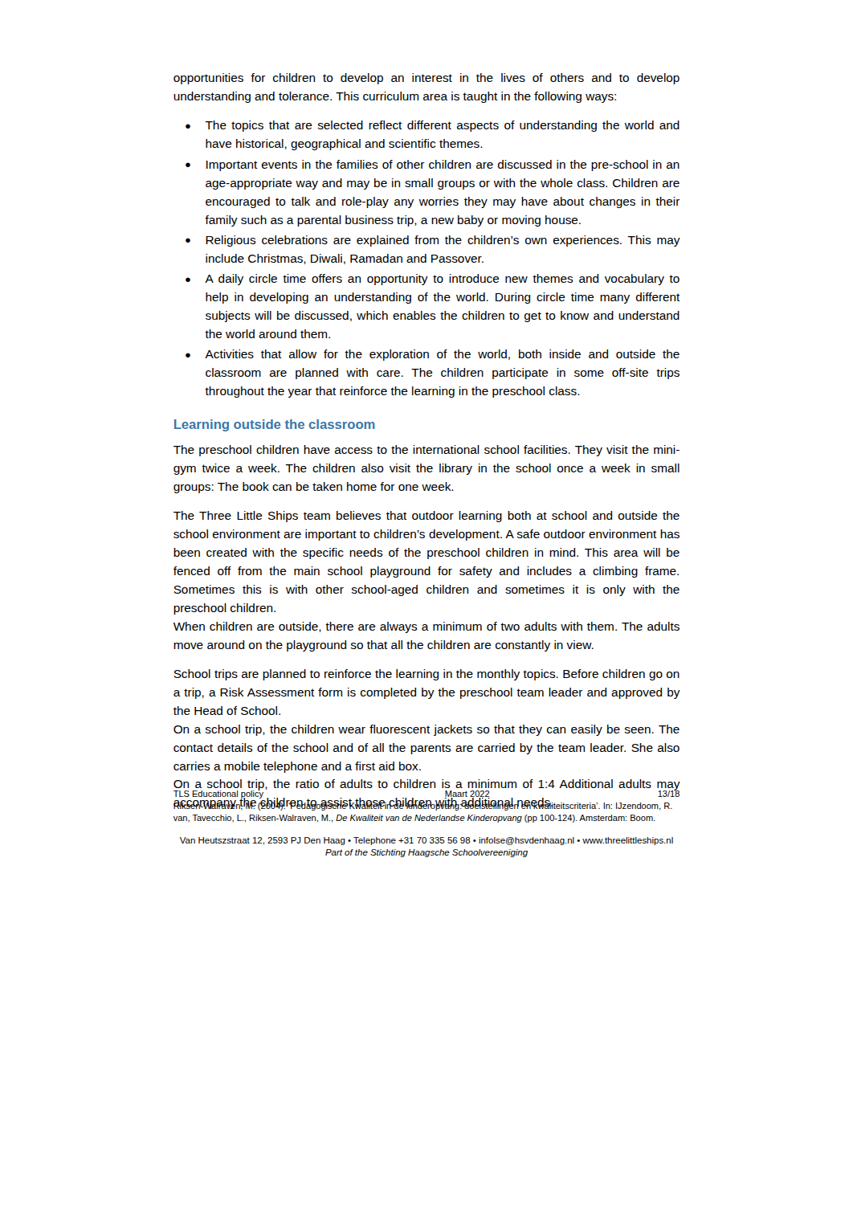opportunities for children to develop an interest in the lives of others and to develop understanding and tolerance. This curriculum area is taught in the following ways:
The topics that are selected reflect different aspects of understanding the world and have historical, geographical and scientific themes.
Important events in the families of other children are discussed in the pre-school in an age-appropriate way and may be in small groups or with the whole class. Children are encouraged to talk and role-play any worries they may have about changes in their family such as a parental business trip, a new baby or moving house.
Religious celebrations are explained from the children’s own experiences. This may include Christmas, Diwali, Ramadan and Passover.
A daily circle time offers an opportunity to introduce new themes and vocabulary to help in developing an understanding of the world. During circle time many different subjects will be discussed, which enables the children to get to know and understand the world around them.
Activities that allow for the exploration of the world, both inside and outside the classroom are planned with care. The children participate in some off-site trips throughout the year that reinforce the learning in the preschool class.
Learning outside the classroom
The preschool children have access to the international school facilities. They visit the mini-gym twice a week. The children also visit the library in the school once a week in small groups: The book can be taken home for one week.
The Three Little Ships team believes that outdoor learning both at school and outside the school environment are important to children’s development. A safe outdoor environment has been created with the specific needs of the preschool children in mind. This area will be fenced off from the main school playground for safety and includes a climbing frame. Sometimes this is with other school-aged children and sometimes it is only with the preschool children.
When children are outside, there are always a minimum of two adults with them. The adults move around on the playground so that all the children are constantly in view.
School trips are planned to reinforce the learning in the monthly topics. Before children go on a trip, a Risk Assessment form is completed by the preschool team leader and approved by the Head of School.
On a school trip, the children wear fluorescent jackets so that they can easily be seen. The contact details of the school and of all the parents are carried by the team leader. She also carries a mobile telephone and a first aid box.
On a school trip, the ratio of adults to children is a minimum of 1:4 Additional adults may accompany the children to assist those children with additional needs.
TLS Educational policy Maart 2022 13/18
Riksen-Walraven, M. (2004). ‘Pedagogische Kwaliteit in de kinderopvang: doelstellingen en kwaliteitscriteria’. In: IJzendoom, R. van, Tavecchio, L., Riksen-Walraven, M., De Kwaliteit van de Nederlandse Kinderopvang (pp 100-124). Amsterdam: Boom.
Van Heutszstraat 12, 2593 PJ Den Haag • Telephone +31 70 335 56 98 • infolse@hsvdenhaag.nl • www.threelittleships.nl
Part of the Stichting Haagsche Schoolvereeniging